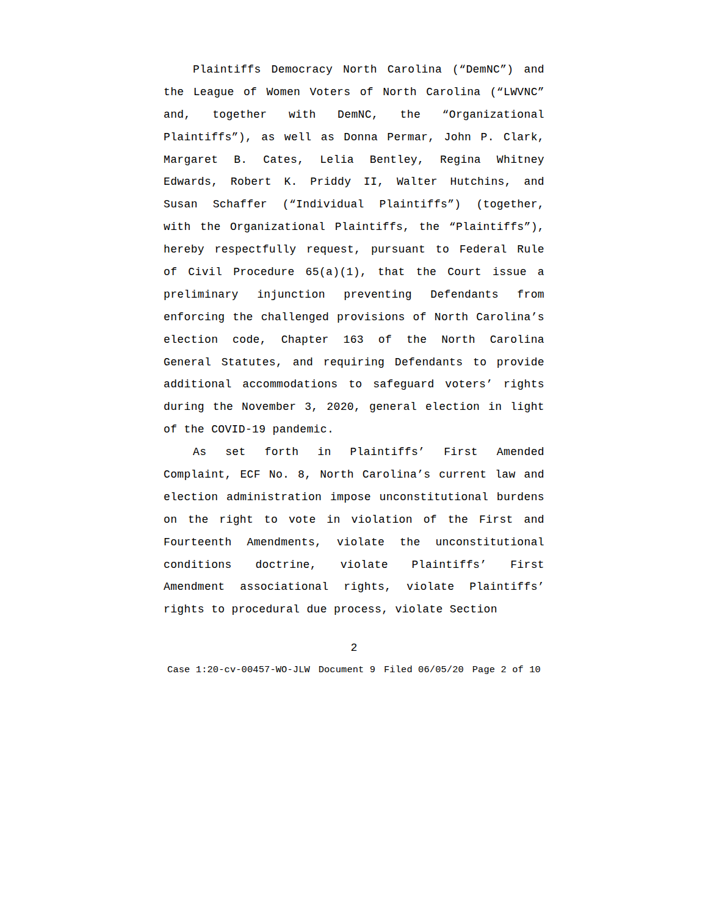Plaintiffs Democracy North Carolina (“DemNC”) and the League of Women Voters of North Carolina (“LWVNC” and, together with DemNC, the “Organizational Plaintiffs”), as well as Donna Permar, John P. Clark, Margaret B. Cates, Lelia Bentley, Regina Whitney Edwards, Robert K. Priddy II, Walter Hutchins, and Susan Schaffer (“Individual Plaintiffs”) (together, with the Organizational Plaintiffs, the “Plaintiffs”), hereby respectfully request, pursuant to Federal Rule of Civil Procedure 65(a)(1), that the Court issue a preliminary injunction preventing Defendants from enforcing the challenged provisions of North Carolina’s election code, Chapter 163 of the North Carolina General Statutes, and requiring Defendants to provide additional accommodations to safeguard voters’ rights during the November 3, 2020, general election in light of the COVID-19 pandemic.
As set forth in Plaintiffs’ First Amended Complaint, ECF No. 8, North Carolina’s current law and election administration impose unconstitutional burdens on the right to vote in violation of the First and Fourteenth Amendments, violate the unconstitutional conditions doctrine, violate Plaintiffs’ First Amendment associational rights, violate Plaintiffs’ rights to procedural due process, violate Section
2
Case 1:20-cv-00457-WO-JLW Document 9 Filed 06/05/20 Page 2 of 10